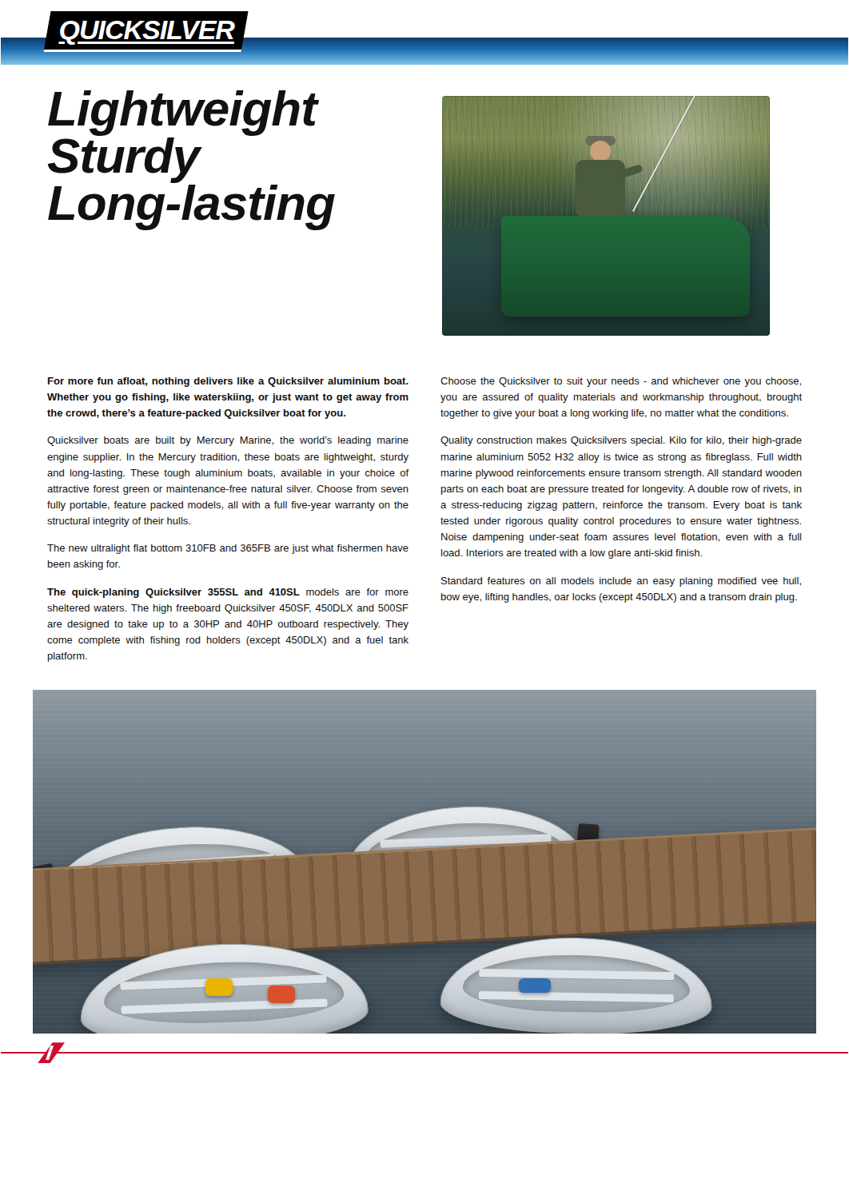QUICKSILVER
Lightweight
Sturdy
Long-lasting
For more fun afloat, nothing delivers like a Quicksilver aluminium boat. Whether you go fishing, like waterskiing, or just want to get away from the crowd, there’s a feature-packed Quicksilver boat for you.
Quicksilver boats are built by Mercury Marine, the world’s leading marine engine supplier. In the Mercury tradition, these boats are lightweight, sturdy and long-lasting. These tough aluminium boats, available in your choice of attractive forest green or maintenance-free natural silver. Choose from seven fully portable, feature packed models, all with a full five-year warranty on the structural integrity of their hulls.
The new ultralight flat bottom 310FB and 365FB are just what fishermen have been asking for.
The quick-planing Quicksilver 355SL and 410SL models are for more sheltered waters. The high freeboard Quicksilver 450SF, 450DLX and 500SF are designed to take up to a 30HP and 40HP outboard respectively. They come complete with fishing rod holders (except 450DLX) and a fuel tank platform.
Choose the Quicksilver to suit your needs - and whichever one you choose, you are assured of quality materials and workmanship throughout, brought together to give your boat a long working life, no matter what the conditions.
Quality construction makes Quicksilvers special. Kilo for kilo, their high-grade marine aluminium 5052 H32 alloy is twice as strong as fibreglass. Full width marine plywood reinforcements ensure transom strength. All standard wooden parts on each boat are pressure treated for longevity. A double row of rivets, in a stress-reducing zigzag pattern, reinforce the transom. Every boat is tank tested under rigorous quality control procedures to ensure water tightness. Noise dampening under-seat foam assures level flotation, even with a full load. Interiors are treated with a low glare anti-skid finish.
Standard features on all models include an easy planing modified vee hull, bow eye, lifting handles, oar locks (except 450DLX) and a transom drain plug.